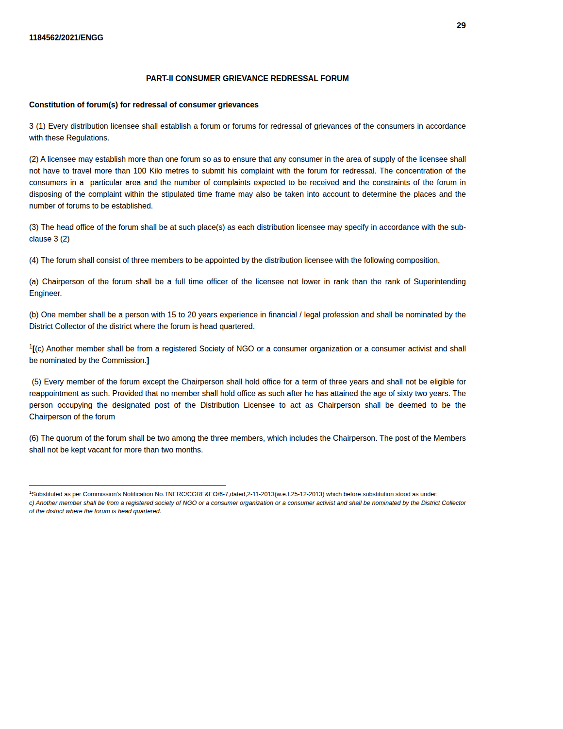29
1184562/2021/ENGG
PART-II CONSUMER GRIEVANCE REDRESSAL FORUM
Constitution of forum(s) for redressal of consumer grievances
3 (1) Every distribution licensee shall establish a forum or forums for redressal of grievances of the consumers in accordance with these Regulations.
(2) A licensee may establish more than one forum so as to ensure that any consumer in the area of supply of the licensee shall not have to travel more than 100 Kilo metres to submit his complaint with the forum for redressal. The concentration of the consumers in a particular area and the number of complaints expected to be received and the constraints of the forum in disposing of the complaint within the stipulated time frame may also be taken into account to determine the places and the number of forums to be established.
(3) The head office of the forum shall be at such place(s) as each distribution licensee may specify in accordance with the sub-clause 3 (2)
(4) The forum shall consist of three members to be appointed by the distribution licensee with the following composition.
(a) Chairperson of the forum shall be a full time officer of the licensee not lower in rank than the rank of Superintending Engineer.
(b) One member shall be a person with 15 to 20 years experience in financial / legal profession and shall be nominated by the District Collector of the district where the forum is head quartered.
1[(c) Another member shall be from a registered Society of NGO or a consumer organization or a consumer activist and shall be nominated by the Commission.]
(5) Every member of the forum except the Chairperson shall hold office for a term of three years and shall not be eligible for reappointment as such. Provided that no member shall hold office as such after he has attained the age of sixty two years. The person occupying the designated post of the Distribution Licensee to act as Chairperson shall be deemed to be the Chairperson of the forum
(6) The quorum of the forum shall be two among the three members, which includes the Chairperson. The post of the Members shall not be kept vacant for more than two months.
1Substituted as per Commission’s Notification No.TNERC/CGRF&EO/6-7,dated,2-11-2013(w.e.f.25-12-2013) which before substitution stood as under:
c) Another member shall be from a registered society of NGO or a consumer organization or a consumer activist and shall be nominated by the District Collector of the district where the forum is head quartered.